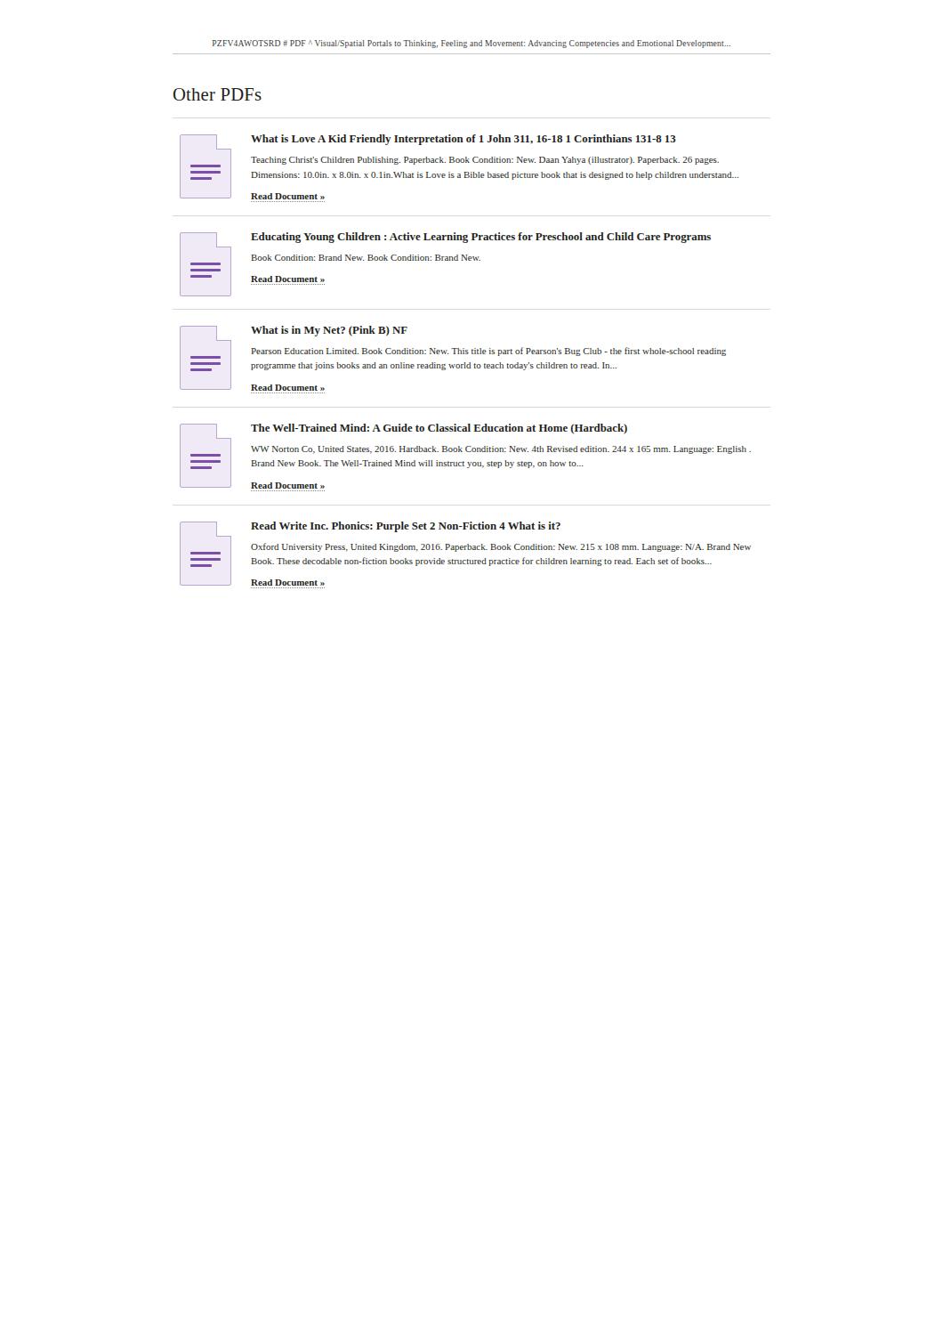PZFV4AWOTSRD # PDF ^ Visual/Spatial Portals to Thinking, Feeling and Movement: Advancing Competencies and Emotional Development...
Other PDFs
What is Love A Kid Friendly Interpretation of 1 John 311, 16-18 1 Corinthians 131-8 13
Teaching Christ's Children Publishing. Paperback. Book Condition: New. Daan Yahya (illustrator). Paperback. 26 pages. Dimensions: 10.0in. x 8.0in. x 0.1in.What is Love is a Bible based picture book that is designed to help children understand...
Read Document »
Educating Young Children : Active Learning Practices for Preschool and Child Care Programs
Book Condition: Brand New. Book Condition: Brand New.
Read Document »
What is in My Net? (Pink B) NF
Pearson Education Limited. Book Condition: New. This title is part of Pearson's Bug Club - the first whole-school reading programme that joins books and an online reading world to teach today's children to read. In...
Read Document »
The Well-Trained Mind: A Guide to Classical Education at Home (Hardback)
WW Norton Co, United States, 2016. Hardback. Book Condition: New. 4th Revised edition. 244 x 165 mm. Language: English . Brand New Book. The Well-Trained Mind will instruct you, step by step, on how to...
Read Document »
Read Write Inc. Phonics: Purple Set 2 Non-Fiction 4 What is it?
Oxford University Press, United Kingdom, 2016. Paperback. Book Condition: New. 215 x 108 mm. Language: N/A. Brand New Book. These decodable non-fiction books provide structured practice for children learning to read. Each set of books...
Read Document »